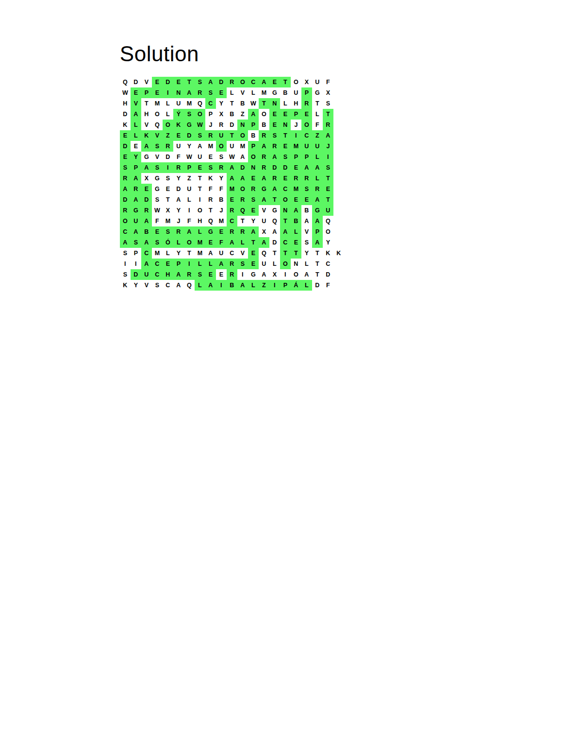Solution
| Q | D | V | E | D | E | T | S | A | D | R | O | C | A | E | T | O | X | U | F |
| W | E | P | E | I | N | A | R | S | E | L | V | L | M | G | B | U | P | G | X |
| H | V | T | M | L | U | M | Q | C | Y | T | B | W | T | N | L | H | R | T | S |
| D | A | H | O | L | Ý | S | O | P | X | B | Z | A | O | E | E | P | E | L | T |
| K | L | V | Q | O | K | G | W | J | R | D | N | P | B | E | N | J | O | F | R |
| E | L | K | V | Z | E | D | S | R | U | T | O | B | R | S | T | I | C | Z | A |
| D | E | A | S | R | U | Y | A | M | O | U | M | P | A | R | E | M | U | U | J |
| E | Y | G | V | D | F | W | U | E | S | W | A | O | R | A | S | P | P | L | I |
| S | P | A | S | I | R | P | E | S | R | A | D | N | R | D | D | E | A | A | S |
| R | A | X | G | S | Y | Z | T | K | Y | A | A | E | A | R | E | R | R | L | T |
| A | R | E | G | E | D | U | T | F | F | M | O | R | G | A | C | M | S | R | E |
| D | A | D | S | T | A | L | I | R | B | E | R | S | A | T | O | E | E | A | T |
| R | G | R | W | X | Y | I | O | T | J | R | Q | E | V | G | N | A | B | G | U |
| O | U | A | F | M | J | F | H | Q | M | C | T | Y | U | Q | T | B | A | A | Q |
| C | A | B | E | S | R | A | L | G | E | R | R | A | X | A | A | L | V | P | O |
| A | S | A | S | Ó | L | O | M | E | F | A | L | T | A | D | C | E | S | A | Y |
| S | P | C | M | L | Y | T | M | A | U | C | V | E | Q | T | T | T | Y | T | K | K |
| I | I | A | C | E | P | I | L | L | A | R | S | E | U | L | O | N | L | T | C |
| S | D | U | C | H | A | R | S | E | E | R | I | G | A | X | I | O | A | T | D |
| K | Y | V | S | C | A | Q | L | A | I | B | A | L | Z | I | P | Á | L | D | F |